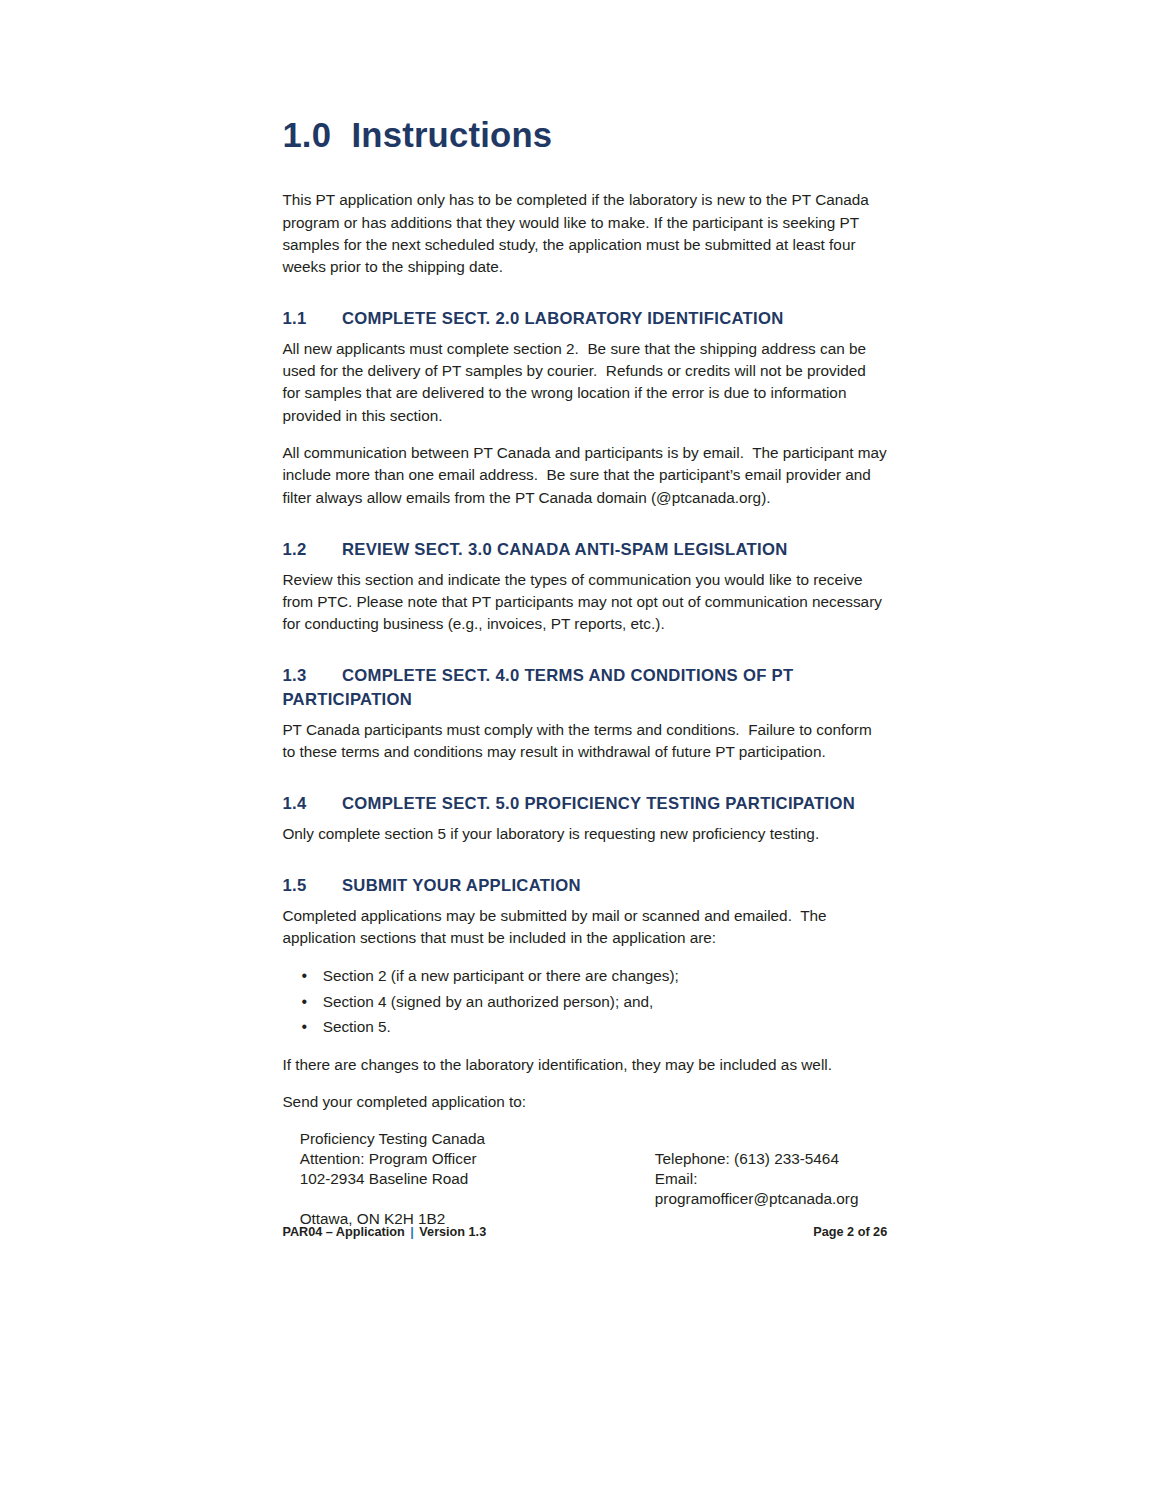1.0 Instructions
This PT application only has to be completed if the laboratory is new to the PT Canada program or has additions that they would like to make. If the participant is seeking PT samples for the next scheduled study, the application must be submitted at least four weeks prior to the shipping date.
1.1 COMPLETE SECT. 2.0 LABORATORY IDENTIFICATION
All new applicants must complete section 2. Be sure that the shipping address can be used for the delivery of PT samples by courier. Refunds or credits will not be provided for samples that are delivered to the wrong location if the error is due to information provided in this section.
All communication between PT Canada and participants is by email. The participant may include more than one email address. Be sure that the participant’s email provider and filter always allow emails from the PT Canada domain (@ptcanada.org).
1.2 REVIEW SECT. 3.0 CANADA ANTI-SPAM LEGISLATION
Review this section and indicate the types of communication you would like to receive from PTC. Please note that PT participants may not opt out of communication necessary for conducting business (e.g., invoices, PT reports, etc.).
1.3 COMPLETE SECT. 4.0 TERMS AND CONDITIONS OF PT PARTICIPATION
PT Canada participants must comply with the terms and conditions. Failure to conform to these terms and conditions may result in withdrawal of future PT participation.
1.4 COMPLETE SECT. 5.0 PROFICIENCY TESTING PARTICIPATION
Only complete section 5 if your laboratory is requesting new proficiency testing.
1.5 SUBMIT YOUR APPLICATION
Completed applications may be submitted by mail or scanned and emailed. The application sections that must be included in the application are:
Section 2 (if a new participant or there are changes);
Section 4 (signed by an authorized person); and,
Section 5.
If there are changes to the laboratory identification, they may be included as well.
Send your completed application to:
| Proficiency Testing Canada | |
| Attention: Program Officer | Telephone: (613) 233-5464 |
| 102-2934 Baseline Road | Email: programofficer@ptcanada.org |
| Ottawa, ON K2H 1B2 | |
PAR04 – Application | Version 1.3 Page 2 of 26